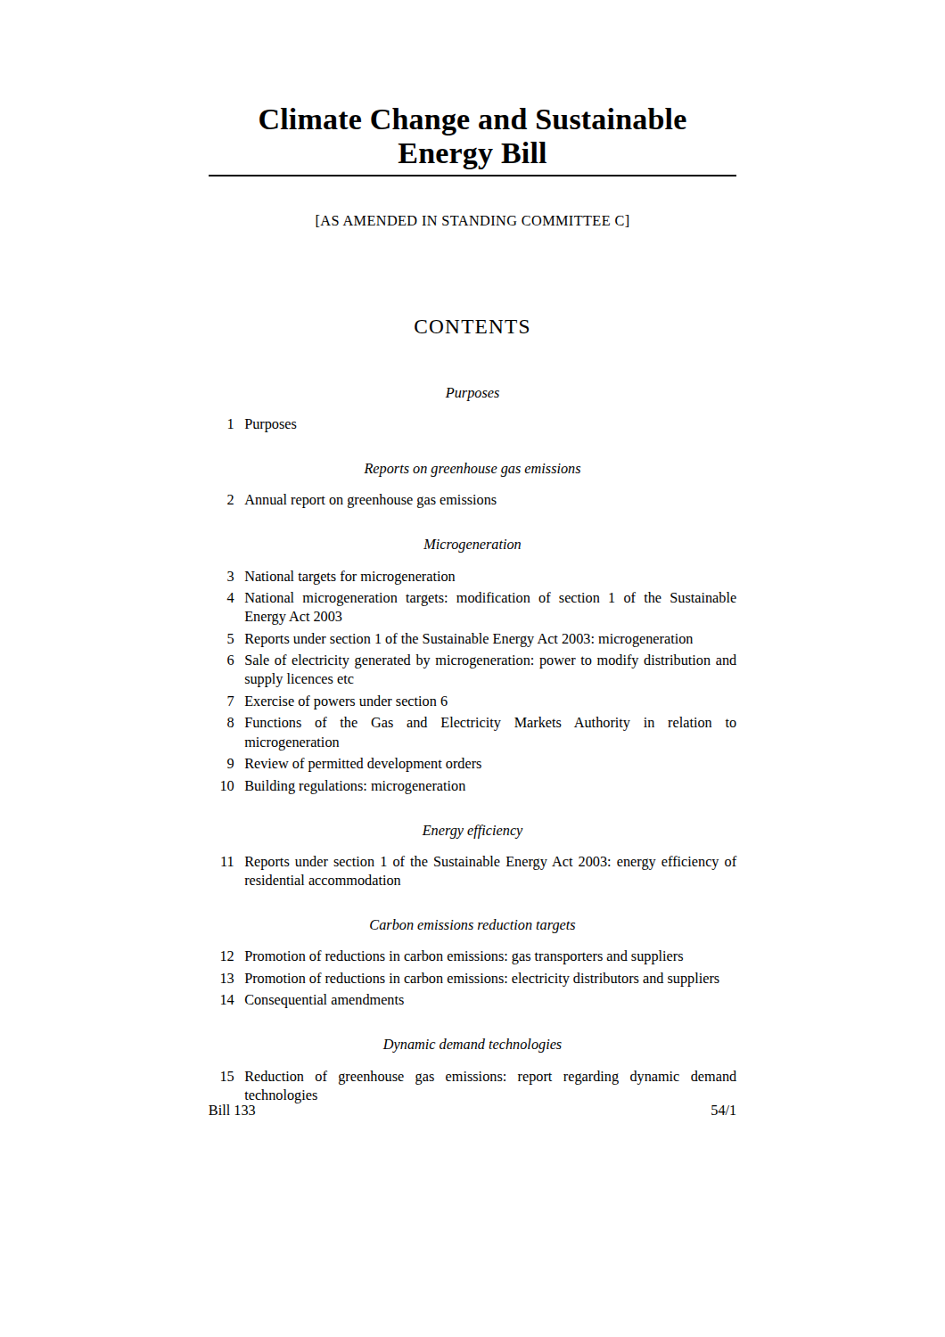Climate Change and Sustainable Energy Bill
[AS AMENDED IN STANDING COMMITTEE C]
CONTENTS
Purposes
1 Purposes
Reports on greenhouse gas emissions
2 Annual report on greenhouse gas emissions
Microgeneration
3 National targets for microgeneration
4 National microgeneration targets: modification of section 1 of the Sustainable Energy Act 2003
5 Reports under section 1 of the Sustainable Energy Act 2003: microgeneration
6 Sale of electricity generated by microgeneration: power to modify distribution and supply licences etc
7 Exercise of powers under section 6
8 Functions of the Gas and Electricity Markets Authority in relation to microgeneration
9 Review of permitted development orders
10 Building regulations: microgeneration
Energy efficiency
11 Reports under section 1 of the Sustainable Energy Act 2003: energy efficiency of residential accommodation
Carbon emissions reduction targets
12 Promotion of reductions in carbon emissions: gas transporters and suppliers
13 Promotion of reductions in carbon emissions: electricity distributors and suppliers
14 Consequential amendments
Dynamic demand technologies
15 Reduction of greenhouse gas emissions: report regarding dynamic demand technologies
Bill 133
54/1